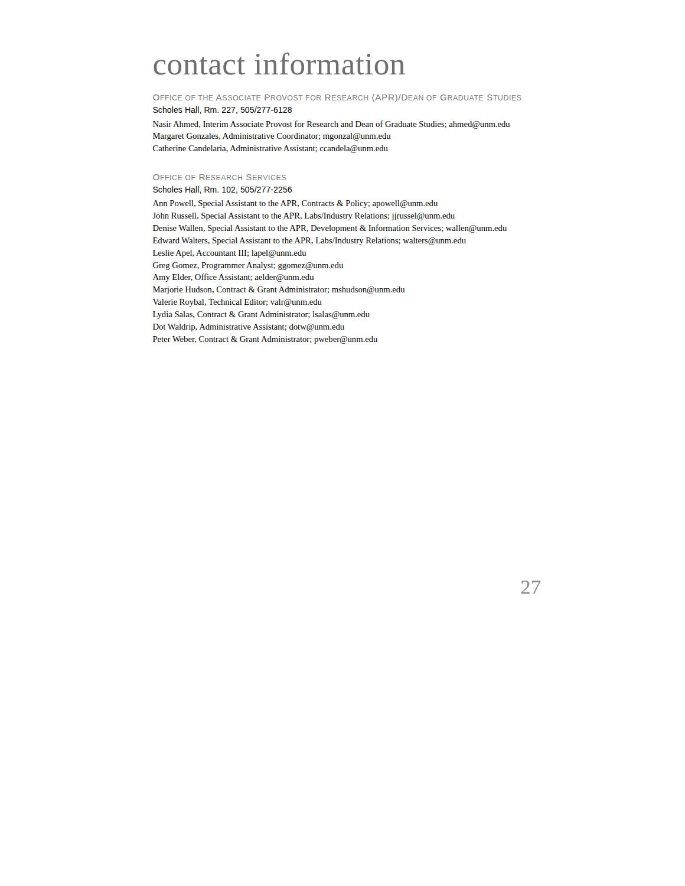contact information
OFFICE OF THE ASSOCIATE PROVOST FOR RESEARCH (APR)/DEAN OF GRADUATE STUDIES
Scholes Hall, Rm. 227, 505/277-6128
Nasir Ahmed, Interim Associate Provost for Research and Dean of Graduate Studies; ahmed@unm.edu
Margaret Gonzales, Administrative Coordinator; mgonzal@unm.edu
Catherine Candelaria, Administrative Assistant; ccandela@unm.edu
OFFICE OF RESEARCH SERVICES
Scholes Hall, Rm. 102, 505/277-2256
Ann Powell, Special Assistant to the APR, Contracts & Policy; apowell@unm.edu
John Russell, Special Assistant to the APR, Labs/Industry Relations; jjrussel@unm.edu
Denise Wallen, Special Assistant to the APR, Development & Information Services; wallen@unm.edu
Edward Walters, Special Assistant to the APR, Labs/Industry Relations; walters@unm.edu
Leslie Apel, Accountant III; lapel@unm.edu
Greg Gomez, Programmer Analyst; ggomez@unm.edu
Amy Elder, Office Assistant; aelder@unm.edu
Marjorie Hudson, Contract & Grant Administrator; mshudson@unm.edu
Valerie Roybal, Technical Editor; valr@unm.edu
Lydia Salas, Contract & Grant Administrator; lsalas@unm.edu
Dot Waldrip, Administrative Assistant; dotw@unm.edu
Peter Weber, Contract & Grant Administrator; pweber@unm.edu
27